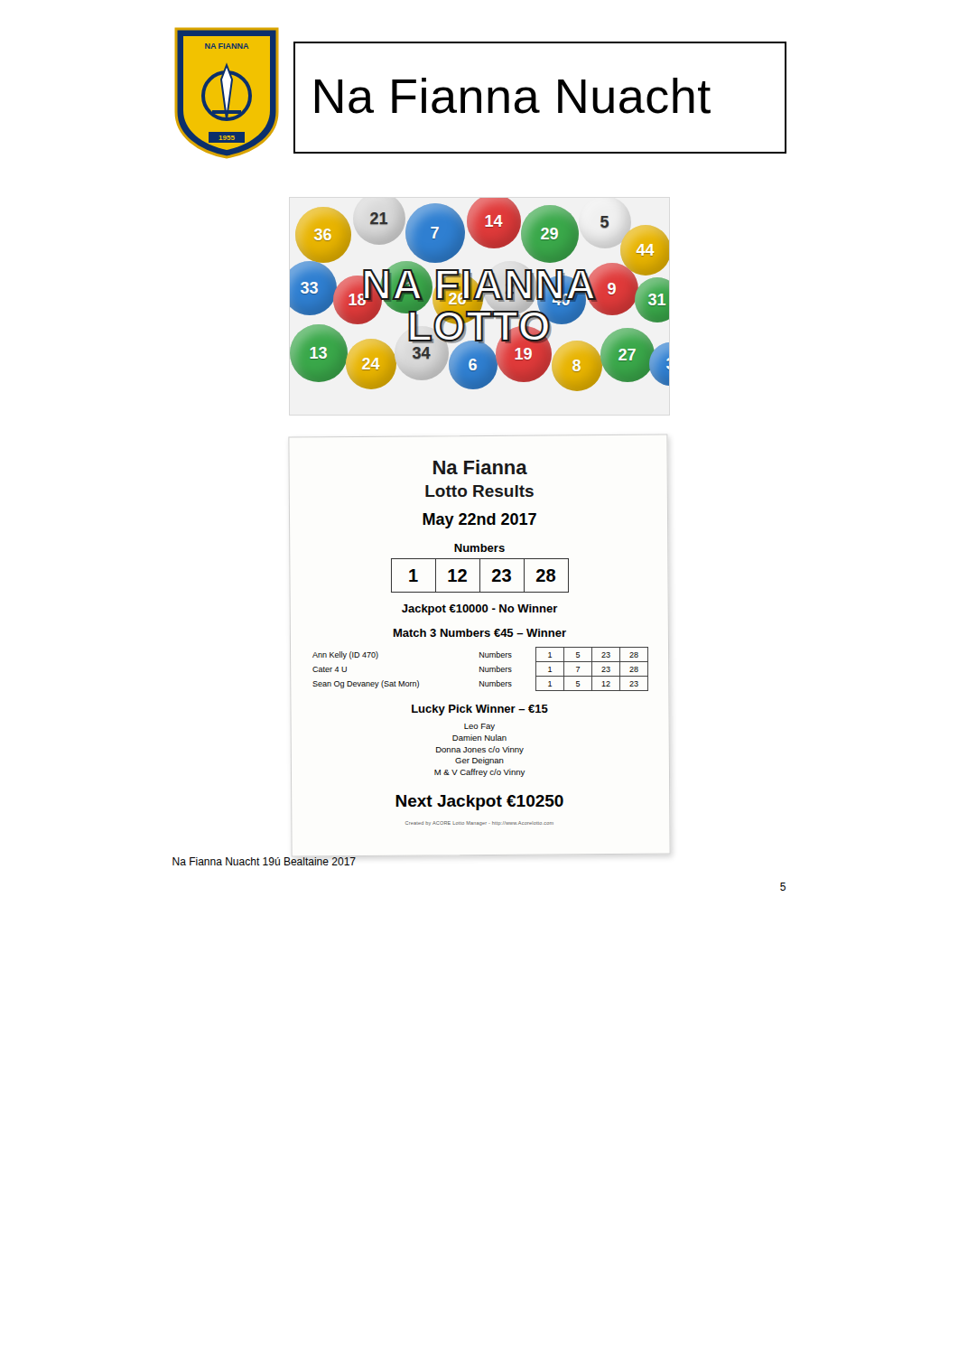NA FIANNA 1955
Na Fianna Nuacht
36
21
7
14
29
5
44
33
18
11
26
2
40
9
31
13
24
34
6
19
8
27
3
NA FIANNA LOTTO
Na Fianna
Lotto Results
May 22nd 2017
Numbers
| 1 | 12 | 23 | 28 |
Jackpot €10000 - No Winner
Match 3 Numbers €45 – Winner
| Ann Kelly (ID 470) | Numbers | 1 | 5 | 23 | 28 |
| Cater 4 U | Numbers | 1 | 7 | 23 | 28 |
| Sean Og Devaney (Sat Morn) | Numbers | 1 | 5 | 12 | 23 |
Lucky Pick Winner – €15
Leo Fay
Damien Nulan
Donna Jones c/o Vinny
Ger Deignan
M & V Caffrey c/o Vinny
Next Jackpot €10250
Created by ACORE Lotto Manager - http://www.Acorelotto.com
Na Fianna Nuacht 19ú Bealtaine 2017
5